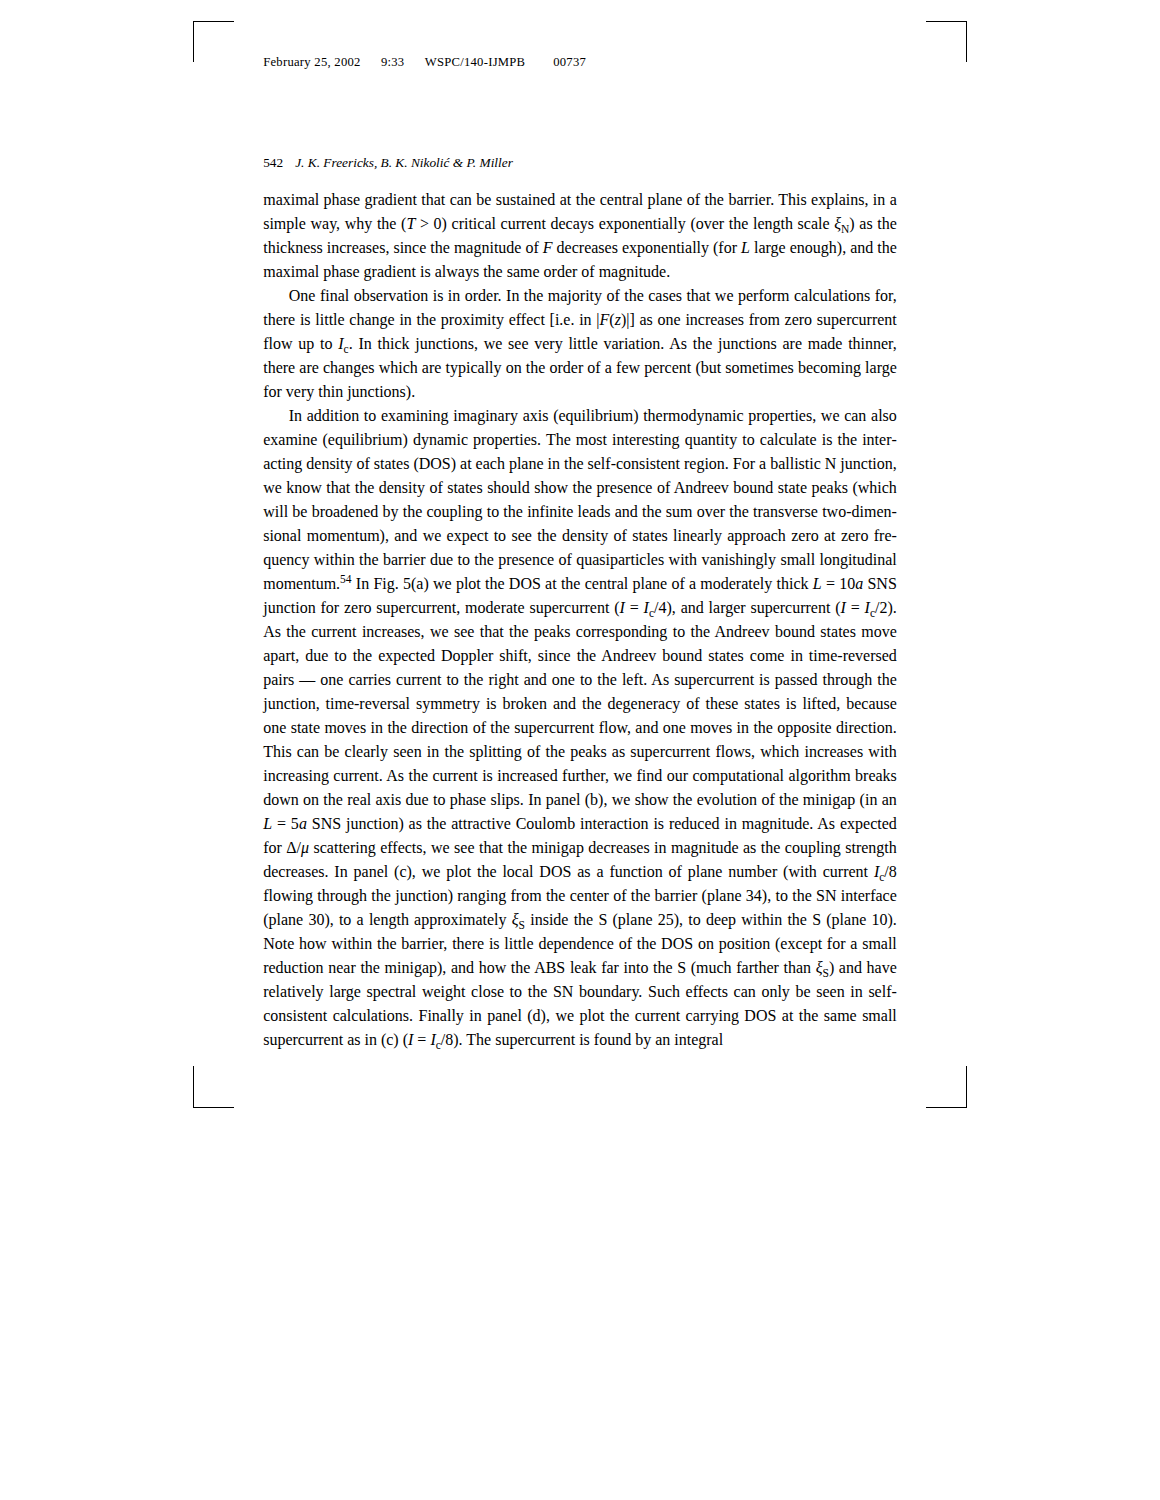February 25, 20029:33 WSPC/140-IJMPB 00737
542 J. K. Freericks, B. K. Nikolić & P. Miller
maximal phase gradient that can be sustained at the central plane of the barrier. This explains, in a simple way, why the (T > 0) critical current decays exponentially (over the length scale ξN) as the thickness increases, since the magnitude of F decreases exponentially (for L large enough), and the maximal phase gradient is always the same order of magnitude.
One final observation is in order. In the majority of the cases that we perform calculations for, there is little change in the proximity effect [i.e. in |F(z)|] as one increases from zero supercurrent flow up to Ic. In thick junctions, we see very little variation. As the junctions are made thinner, there are changes which are typically on the order of a few percent (but sometimes becoming large for very thin junctions).
In addition to examining imaginary axis (equilibrium) thermodynamic properties, we can also examine (equilibrium) dynamic properties. The most interesting quantity to calculate is the interacting density of states (DOS) at each plane in the self-consistent region. For a ballistic N junction, we know that the density of states should show the presence of Andreev bound state peaks (which will be broadened by the coupling to the infinite leads and the sum over the transverse two-dimensional momentum), and we expect to see the density of states linearly approach zero at zero frequency within the barrier due to the presence of quasiparticles with vanishingly small longitudinal momentum.54 In Fig. 5(a) we plot the DOS at the central plane of a moderately thick L = 10a SNS junction for zero supercurrent, moderate supercurrent (I = Ic/4), and larger supercurrent (I = Ic/2). As the current increases, we see that the peaks corresponding to the Andreev bound states move apart, due to the expected Doppler shift, since the Andreev bound states come in time-reversed pairs — one carries current to the right and one to the left. As supercurrent is passed through the junction, time-reversal symmetry is broken and the degeneracy of these states is lifted, because one state moves in the direction of the supercurrent flow, and one moves in the opposite direction. This can be clearly seen in the splitting of the peaks as supercurrent flows, which increases with increasing current. As the current is increased further, we find our computational algorithm breaks down on the real axis due to phase slips. In panel (b), we show the evolution of the minigap (in an L = 5a SNS junction) as the attractive Coulomb interaction is reduced in magnitude. As expected for Δ/μ scattering effects, we see that the minigap decreases in magnitude as the coupling strength decreases. In panel (c), we plot the local DOS as a function of plane number (with current Ic/8 flowing through the junction) ranging from the center of the barrier (plane 34), to the SN interface (plane 30), to a length approximately ξS inside the S (plane 25), to deep within the S (plane 10). Note how within the barrier, there is little dependence of the DOS on position (except for a small reduction near the minigap), and how the ABS leak far into the S (much farther than ξS) and have relatively large spectral weight close to the SN boundary. Such effects can only be seen in self-consistent calculations. Finally in panel (d), we plot the current carrying DOS at the same small supercurrent as in (c) (I = Ic/8). The supercurrent is found by an integral